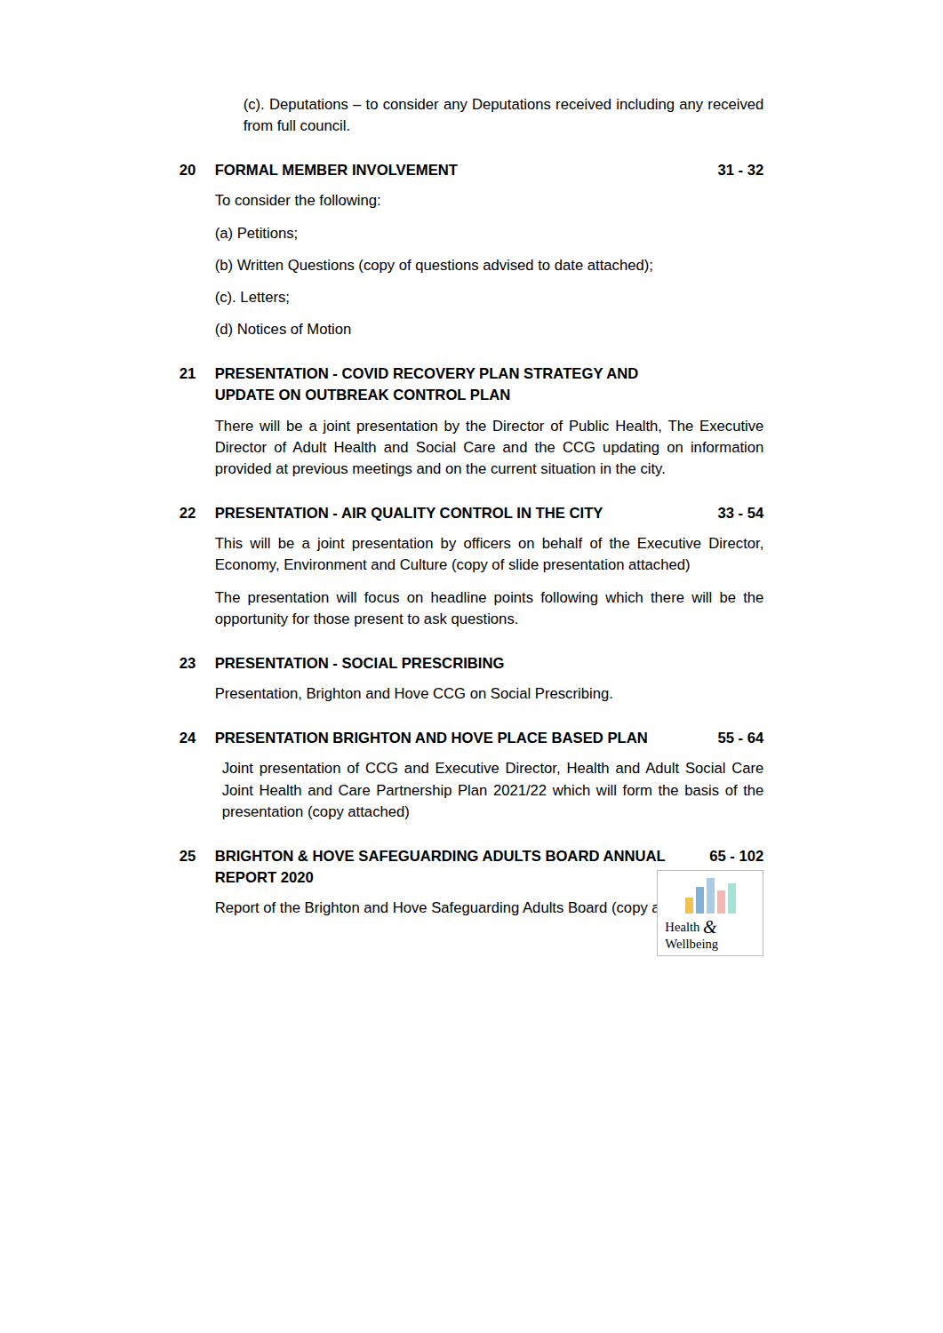(c). Deputations – to consider any Deputations received including any received from full council.
20
Formal Member Involvement
31 - 32
To consider the following:
(a) Petitions;
(b) Written Questions (copy of questions advised to date attached);
(c). Letters;
(d) Notices of Motion
21
Presentation - Covid Recovery Plan Strategy and Update on Outbreak Control Plan
There will be a joint presentation by the Director of Public Health, The Executive Director of Adult Health and Social Care and the CCG updating on information provided at previous meetings and on the current situation in the city.
22
Presentation - Air Quality Control in the City
33 - 54
This will be a joint presentation by officers on behalf of the Executive Director, Economy, Environment and Culture (copy of slide presentation attached)
The presentation will focus on headline points following which there will be the opportunity for those present to ask questions.
23
Presentation - Social Prescribing
Presentation, Brighton and Hove CCG on Social Prescribing.
24
Presentation Brighton and Hove Place Based Plan
55 - 64
Joint presentation of CCG and Executive Director, Health and Adult Social Care Joint Health and Care Partnership Plan 2021/22 which will form the basis of the presentation (copy attached)
25
Brighton & Hove Safeguarding Adults Board Annual Report 2020
65 - 102
Report of the Brighton and Hove Safeguarding Adults Board (copy attached)
Health &
Wellbeing